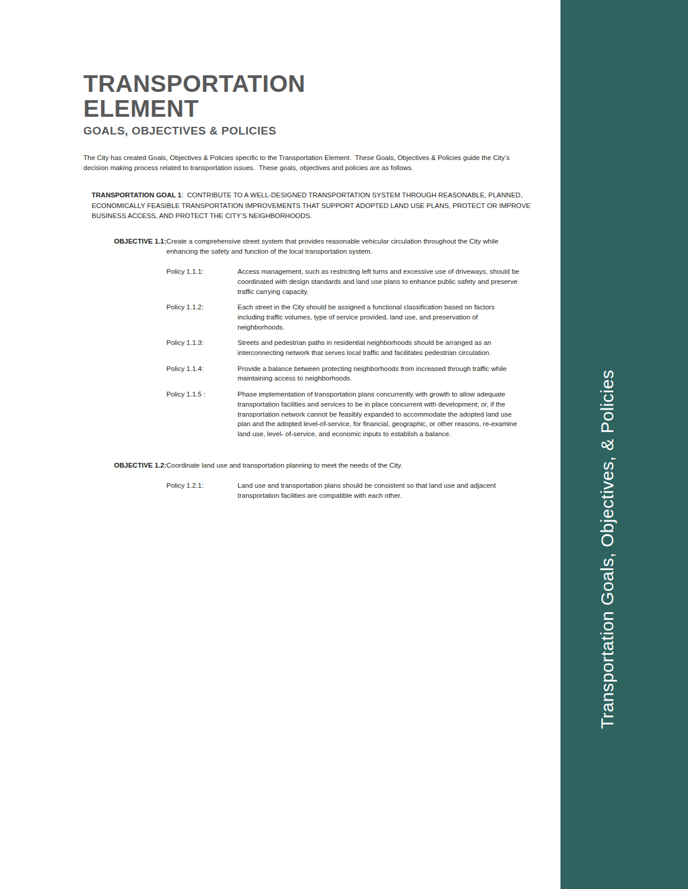Transportation Goals, Objectives, & Policies
TRANSPORTATION
ELEMENT
GOALS, OBJECTIVES & POLICIES
The City has created Goals, Objectives & Policies specific to the Transportation Element. These Goals, Objectives & Policies guide the City’s decision making process related to transportation issues. These goals, objectives and policies are as follows.
TRANSPORTATION GOAL 1: CONTRIBUTE TO A WELL-DESIGNED TRANSPORTATION SYSTEM THROUGH REASONABLE, PLANNED, ECONOMICALLY FEASIBLE TRANSPORTATION IMPROVEMENTS THAT SUPPORT ADOPTED LAND USE PLANS, PROTECT OR IMPROVE BUSINESS ACCESS, AND PROTECT THE CITY’S NEIGHBORHOODS.
| OBJECTIVE 1.1: | Create a comprehensive street system that provides reasonable vehicular circulation throughout the City while enhancing the safety and function of the local transportation system. / Policy 1.1.1: / Access management, such as restricting left turns and excessive use of driveways, should be coordinated with design standards and land use plans to enhance public safety and preserve traffic carrying capacity. / / Policy 1.1.2: / Each street in the City should be assigned a functional classification based on factors including traffic volumes, type of service provided, land use, and preservation of neighborhoods. / / Policy 1.1.3: / Streets and pedestrian paths in residential neighborhoods should be arranged as an interconnecting network that serves local traffic and facilitates pedestrian circulation. / / Policy 1.1.4: / Provide a balance between protecting neighborhoods from increased through traffic while maintaining access to neighborhoods. / / Policy 1.1.5 : / Phase implementation of transportation plans concurrently with growth to allow adequate transportation facilities and services to be in place concurrent with development; or, if the transportation network cannot be feasibly expanded to accommodate the adopted land use plan and the adopted level-of-service, for financial, geographic, or other reasons, re-examine land use, level- of-service, and economic inputs to establish a balance. / |
| OBJECTIVE 1.2: | Coordinate land use and transportation planning to meet the needs of the City. / Policy 1.2.1: / Land use and transportation plans should be consistent so that land use and adjacent transportation facilities are compatible with each other. / |